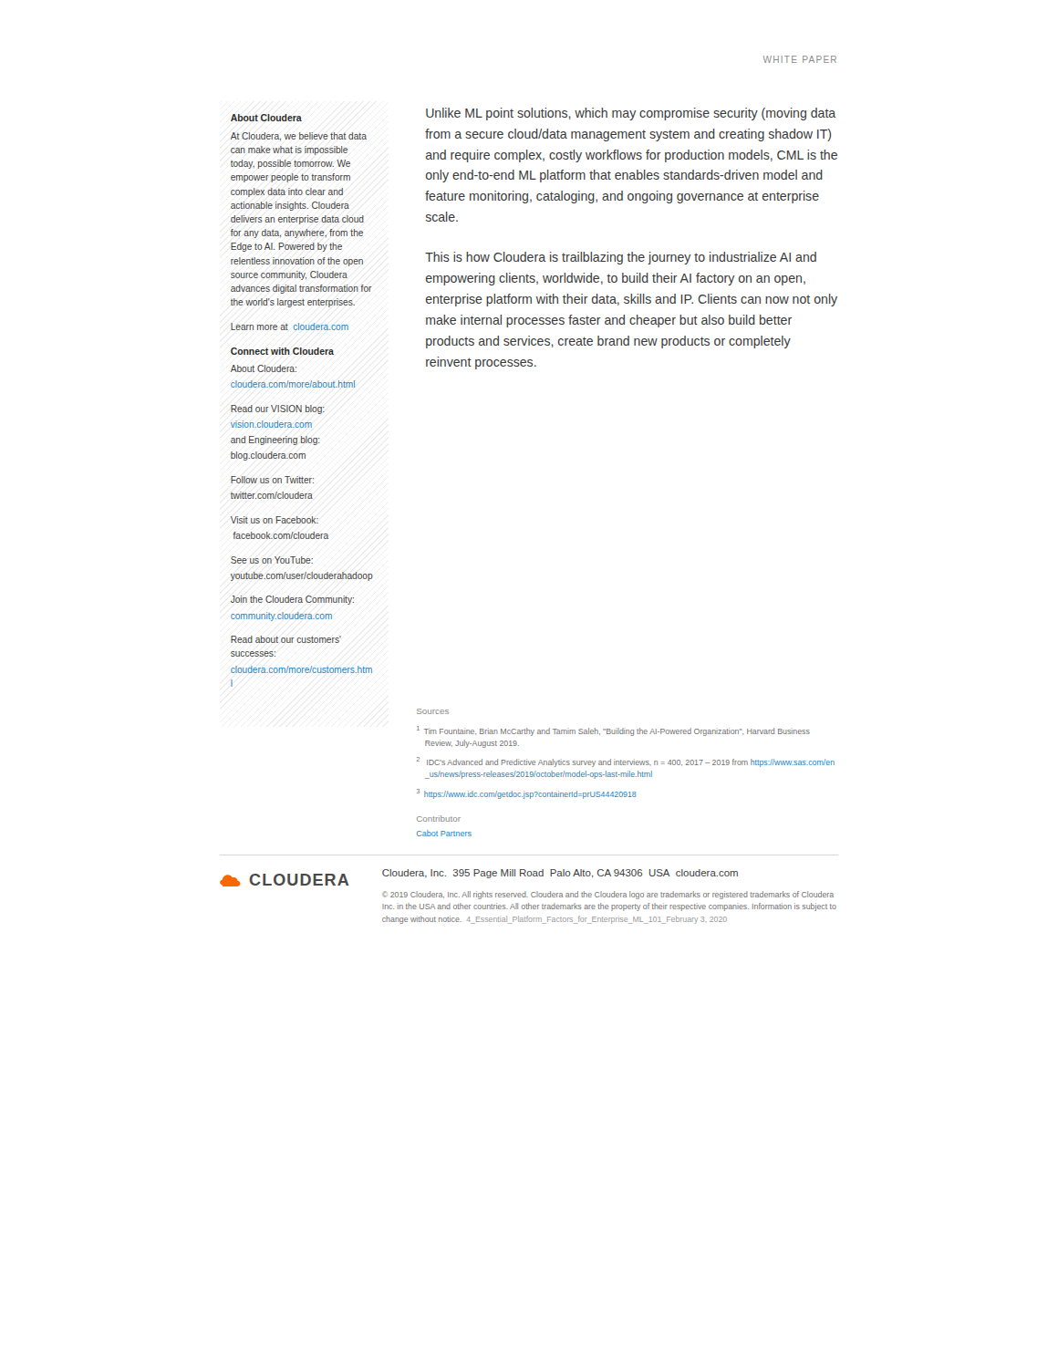White Paper
About Cloudera
At Cloudera, we believe that data can make what is impossible today, possible tomorrow. We empower people to transform complex data into clear and actionable insights. Cloudera delivers an enterprise data cloud for any data, anywhere, from the Edge to AI. Powered by the relentless innovation of the open source community, Cloudera advances digital transformation for the world's largest enterprises.
Learn more at cloudera.com
Connect with Cloudera
About Cloudera:
cloudera.com/more/about.html
Read our VISION blog:
vision.cloudera.com
and Engineering blog:
blog.cloudera.com
Follow us on Twitter:
twitter.com/cloudera
Visit us on Facebook:
facebook.com/cloudera
See us on YouTube:
youtube.com/user/clouderahadoop
Join the Cloudera Community:
community.cloudera.com
Read about our customers' successes:
cloudera.com/more/customers.html
Unlike ML point solutions, which may compromise security (moving data from a secure cloud/data management system and creating shadow IT) and require complex, costly workflows for production models, CML is the only end-to-end ML platform that enables standards-driven model and feature monitoring, cataloging, and ongoing governance at enterprise scale.
This is how Cloudera is trailblazing the journey to industrialize AI and empowering clients, worldwide, to build their AI factory on an open, enterprise platform with their data, skills and IP. Clients can now not only make internal processes faster and cheaper but also build better products and services, create brand new products or completely reinvent processes.
Sources
1 Tim Fountaine, Brian McCarthy and Tamim Saleh, "Building the AI-Powered Organization", Harvard Business Review, July-August 2019.
2 IDC's Advanced and Predictive Analytics survey and interviews, n = 400, 2017 – 2019 from https://www.sas.com/en_us/news/press-releases/2019/october/model-ops-last-mile.html
3 https://www.idc.com/getdoc.jsp?containerId=prUS44420918
Contributor
Cabot Partners
CLOUDERA
Cloudera, Inc. 395 Page Mill Road Palo Alto, CA 94306 USA cloudera.com
© 2019 Cloudera, Inc. All rights reserved. Cloudera and the Cloudera logo are trademarks or registered trademarks of Cloudera Inc. in the USA and other countries. All other trademarks are the property of their respective companies. Information is subject to change without notice. 4_Essential_Platform_Factors_for_Enterprise_ML_101_February 3, 2020